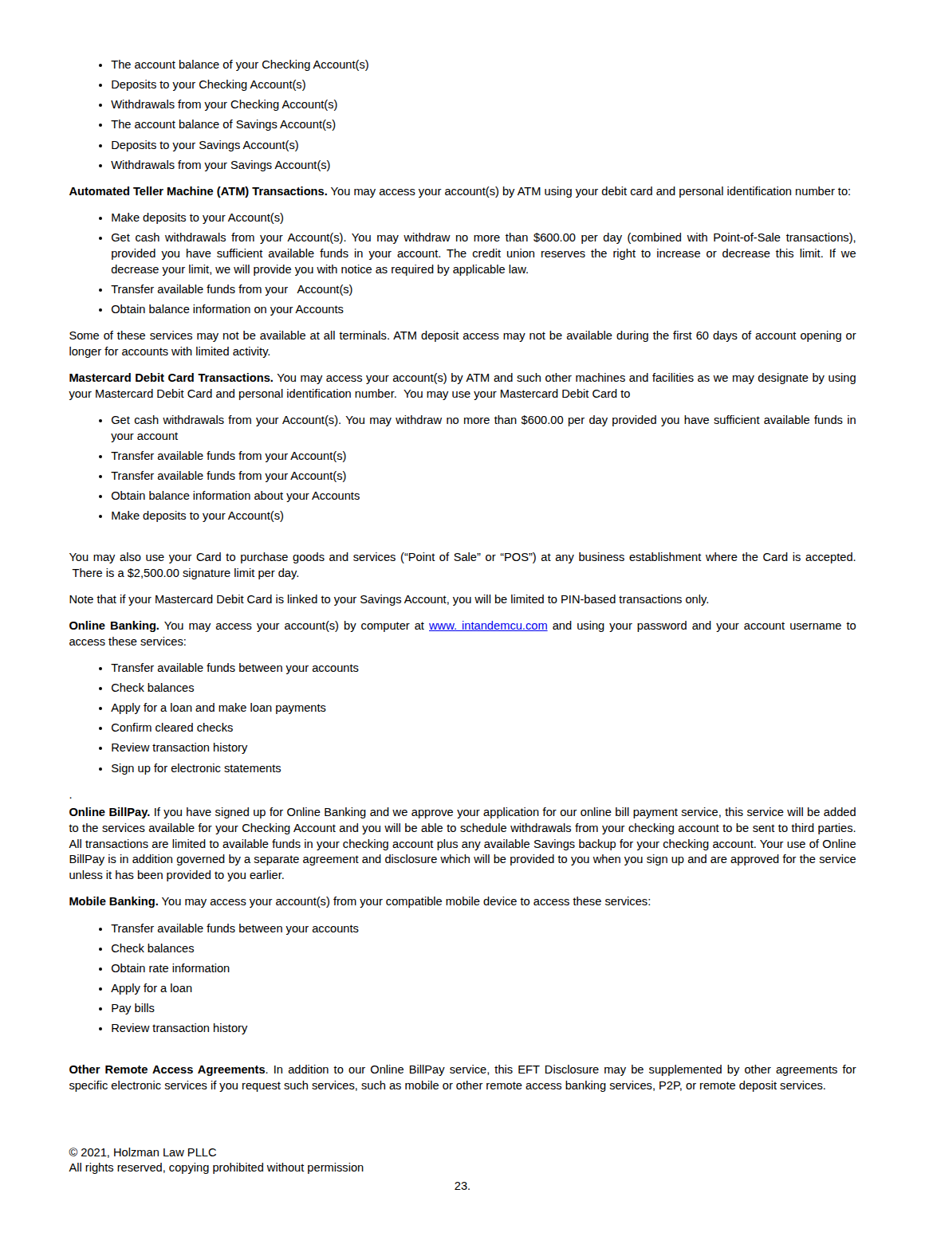The account balance of your Checking Account(s)
Deposits to your Checking Account(s)
Withdrawals from your Checking Account(s)
The account balance of Savings Account(s)
Deposits to your Savings Account(s)
Withdrawals from your Savings Account(s)
Automated Teller Machine (ATM) Transactions. You may access your account(s) by ATM using your debit card and personal identification number to:
Make deposits to your Account(s)
Get cash withdrawals from your Account(s). You may withdraw no more than $600.00 per day (combined with Point-of-Sale transactions), provided you have sufficient available funds in your account. The credit union reserves the right to increase or decrease this limit. If we decrease your limit, we will provide you with notice as required by applicable law.
Transfer available funds from your Account(s)
Obtain balance information on your Accounts
Some of these services may not be available at all terminals. ATM deposit access may not be available during the first 60 days of account opening or longer for accounts with limited activity.
Mastercard Debit Card Transactions. You may access your account(s) by ATM and such other machines and facilities as we may designate by using your Mastercard Debit Card and personal identification number. You may use your Mastercard Debit Card to
Get cash withdrawals from your Account(s). You may withdraw no more than $600.00 per day provided you have sufficient available funds in your account
Transfer available funds from your Account(s)
Transfer available funds from your Account(s)
Obtain balance information about your Accounts
Make deposits to your Account(s)
You may also use your Card to purchase goods and services (“Point of Sale” or “POS”) at any business establishment where the Card is accepted. There is a $2,500.00 signature limit per day.
Note that if your Mastercard Debit Card is linked to your Savings Account, you will be limited to PIN-based transactions only.
Online Banking. You may access your account(s) by computer at www. intandemcu.com and using your password and your account username to access these services:
Transfer available funds between your accounts
Check balances
Apply for a loan and make loan payments
Confirm cleared checks
Review transaction history
Sign up for electronic statements
.
Online BillPay. If you have signed up for Online Banking and we approve your application for our online bill payment service, this service will be added to the services available for your Checking Account and you will be able to schedule withdrawals from your checking account to be sent to third parties. All transactions are limited to available funds in your checking account plus any available Savings backup for your checking account. Your use of Online BillPay is in addition governed by a separate agreement and disclosure which will be provided to you when you sign up and are approved for the service unless it has been provided to you earlier.
Mobile Banking. You may access your account(s) from your compatible mobile device to access these services:
Transfer available funds between your accounts
Check balances
Obtain rate information
Apply for a loan
Pay bills
Review transaction history
Other Remote Access Agreements. In addition to our Online BillPay service, this EFT Disclosure may be supplemented by other agreements for specific electronic services if you request such services, such as mobile or other remote access banking services, P2P, or remote deposit services.
© 2021, Holzman Law PLLC
All rights reserved, copying prohibited without permission
23.